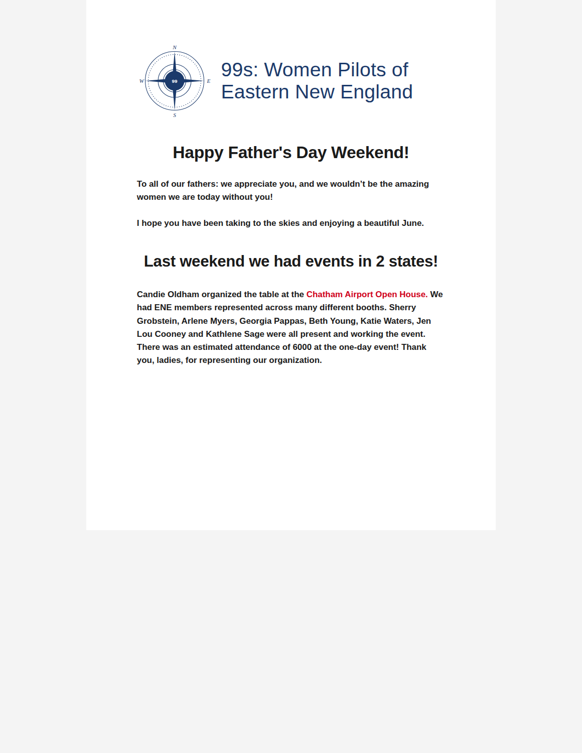N S W E 99
99s: Women Pilots of
Eastern New England
Happy Father's Day Weekend!
To all of our fathers: we appreciate you, and we wouldn’t be the amazing women we are today without you!
I hope you have been taking to the skies and enjoying a beautiful June.
Last weekend we had events in 2 states!
Candie Oldham organized the table at the Chatham Airport Open House. We had ENE members represented across many different booths. Sherry Grobstein, Arlene Myers, Georgia Pappas, Beth Young, Katie Waters, Jen Lou Cooney and Kathlene Sage were all present and working the event. There was an estimated attendance of 6000 at the one-day event! Thank you, ladies, for representing our organization.